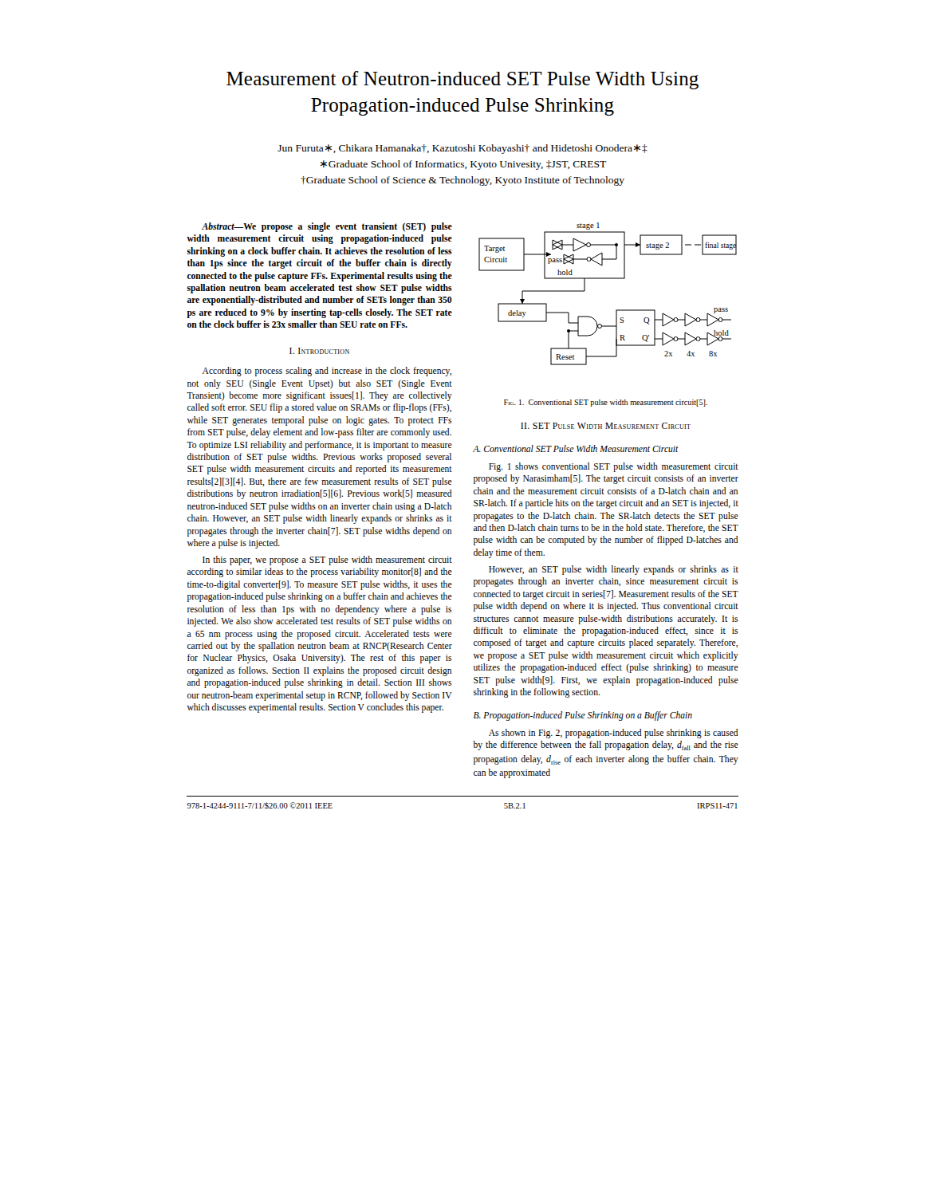Measurement of Neutron-induced SET Pulse Width Using
Propagation-induced Pulse Shrinking
Jun Furuta∗, Chikara Hamanaka†, Kazutoshi Kobayashi† and Hidetoshi Onodera∗‡
∗Graduate School of Informatics, Kyoto Univesity, ‡JST, CREST
†Graduate School of Science & Technology, Kyoto Institute of Technology
Abstract—We propose a single event transient (SET) pulse width measurement circuit using propagation-induced pulse shrinking on a clock buffer chain. It achieves the resolution of less than 1ps since the target circuit of the buffer chain is directly connected to the pulse capture FFs. Experimental results using the spallation neutron beam accelerated test show SET pulse widths are exponentially-distributed and number of SETs longer than 350 ps are reduced to 9% by inserting tap-cells closely. The SET rate on the clock buffer is 23x smaller than SEU rate on FFs.
I. Introduction
According to process scaling and increase in the clock frequency, not only SEU (Single Event Upset) but also SET (Single Event Transient) become more significant issues[1]. They are collectively called soft error. SEU flip a stored value on SRAMs or flip-flops (FFs), while SET generates temporal pulse on logic gates. To protect FFs from SET pulse, delay element and low-pass filter are commonly used. To optimize LSI reliability and performance, it is important to measure distribution of SET pulse widths. Previous works proposed several SET pulse width measurement circuits and reported its measurement results[2][3][4]. But, there are few measurement results of SET pulse distributions by neutron irradiation[5][6]. Previous work[5] measured neutron-induced SET pulse widths on an inverter chain using a D-latch chain. However, an SET pulse width linearly expands or shrinks as it propagates through the inverter chain[7]. SET pulse widths depend on where a pulse is injected.
In this paper, we propose a SET pulse width measurement circuit according to similar ideas to the process variability monitor[8] and the time-to-digital converter[9]. To measure SET pulse widths, it uses the propagation-induced pulse shrinking on a buffer chain and achieves the resolution of less than 1ps with no dependency where a pulse is injected. We also show accelerated test results of SET pulse widths on a 65 nm process using the proposed circuit. Accelerated tests were carried out by the spallation neutron beam at RNCP(Research Center for Nuclear Physics, Osaka University). The rest of this paper is organized as follows. Section II explains the proposed circuit design and propagation-induced pulse shrinking in detail. Section III shows our neutron-beam experimental setup in RCNP, followed by Section IV which discusses experimental results. Section V concludes this paper.
stage 1 Target Circuit pass hold stage 2 final stage delay S Q R Q' Reset pass hold 2x 4x 8x
Fig. 1. Conventional SET pulse width measurement circuit[5].
II. SET Pulse Width Measurement Circuit
A. Conventional SET Pulse Width Measurement Circuit
Fig. 1 shows conventional SET pulse width measurement circuit proposed by Narasimham[5]. The target circuit consists of an inverter chain and the measurement circuit consists of a D-latch chain and an SR-latch. If a particle hits on the target circuit and an SET is injected, it propagates to the D-latch chain. The SR-latch detects the SET pulse and then D-latch chain turns to be in the hold state. Therefore, the SET pulse width can be computed by the number of flipped D-latches and delay time of them.
However, an SET pulse width linearly expands or shrinks as it propagates through an inverter chain, since measurement circuit is connected to target circuit in series[7]. Measurement results of the SET pulse width depend on where it is injected. Thus conventional circuit structures cannot measure pulse-width distributions accurately. It is difficult to eliminate the propagation-induced effect, since it is composed of target and capture circuits placed separately. Therefore, we propose a SET pulse width measurement circuit which explicitly utilizes the propagation-induced effect (pulse shrinking) to measure SET pulse width[9]. First, we explain propagation-induced pulse shrinking in the following section.
B. Propagation-induced Pulse Shrinking on a Buffer Chain
As shown in Fig. 2, propagation-induced pulse shrinking is caused by the difference between the fall propagation delay, dfall and the rise propagation delay, drise of each inverter along the buffer chain. They can be approximated
978-1-4244-9111-7/11/$26.00 ©2011 IEEE 5B.2.1 IRPS11-471